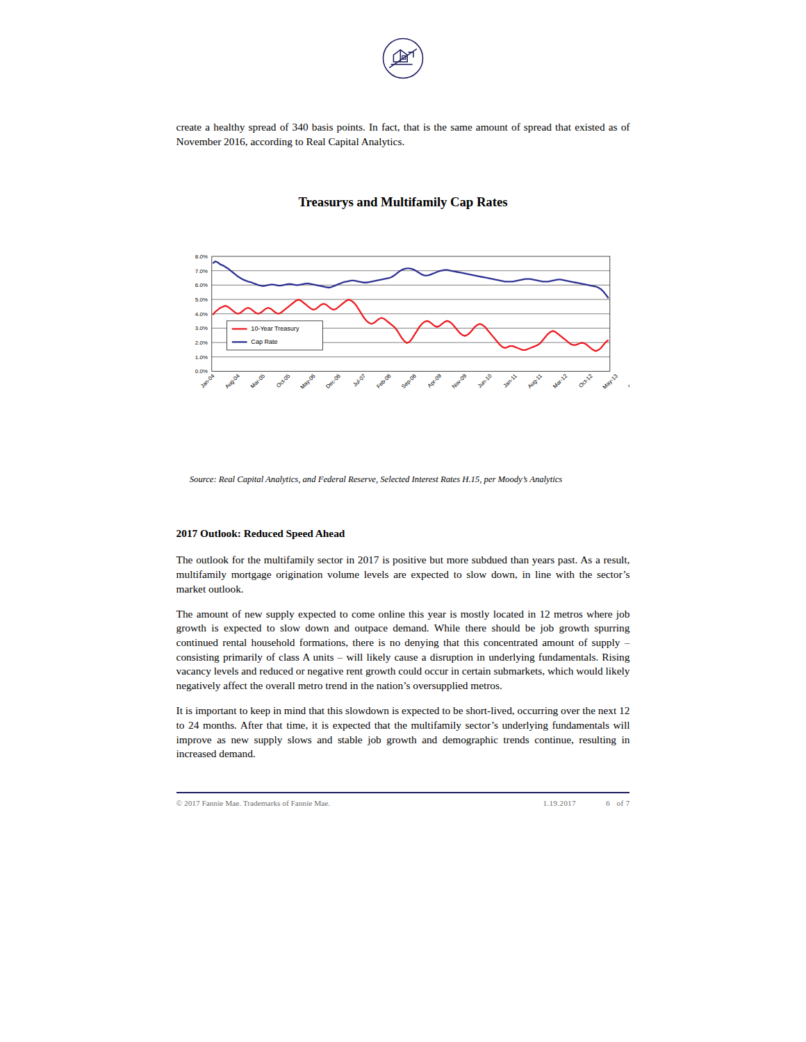create a healthy spread of 340 basis points. In fact, that is the same amount of spread that existed as of November 2016, according to Real Capital Analytics.
Treasurys and Multifamily Cap Rates
8.0% 7.0% 6.0% 5.0% 4.0% 3.0% 2.0% 1.0% 0.0% 10-Year Treasury Cap Rate Jan-04 Aug-04 Mar-05 Oct-05 May-06 Dec-06 Jul-07 Feb-08 Sep-08 Apr-09 Nov-09 Jun-10 Jan-11 Aug-11 Mar-12 Oct-12 May-13 Dec-13
x
Source: Real Capital Analytics, and Federal Reserve, Selected Interest Rates H.15, per Moody’s Analytics
2017 Outlook: Reduced Speed Ahead
The outlook for the multifamily sector in 2017 is positive but more subdued than years past. As a result, multifamily mortgage origination volume levels are expected to slow down, in line with the sector’s market outlook.
The amount of new supply expected to come online this year is mostly located in 12 metros where job growth is expected to slow down and outpace demand. While there should be job growth spurring continued rental household formations, there is no denying that this concentrated amount of supply – consisting primarily of class A units – will likely cause a disruption in underlying fundamentals. Rising vacancy levels and reduced or negative rent growth could occur in certain submarkets, which would likely negatively affect the overall metro trend in the nation’s oversupplied metros.
It is important to keep in mind that this slowdown is expected to be short-lived, occurring over the next 12 to 24 months. After that time, it is expected that the multifamily sector’s underlying fundamentals will improve as new supply slows and stable job growth and demographic trends continue, resulting in increased demand.
© 2017 Fannie Mae. Trademarks of Fannie Mae.
1.19.20176of 7